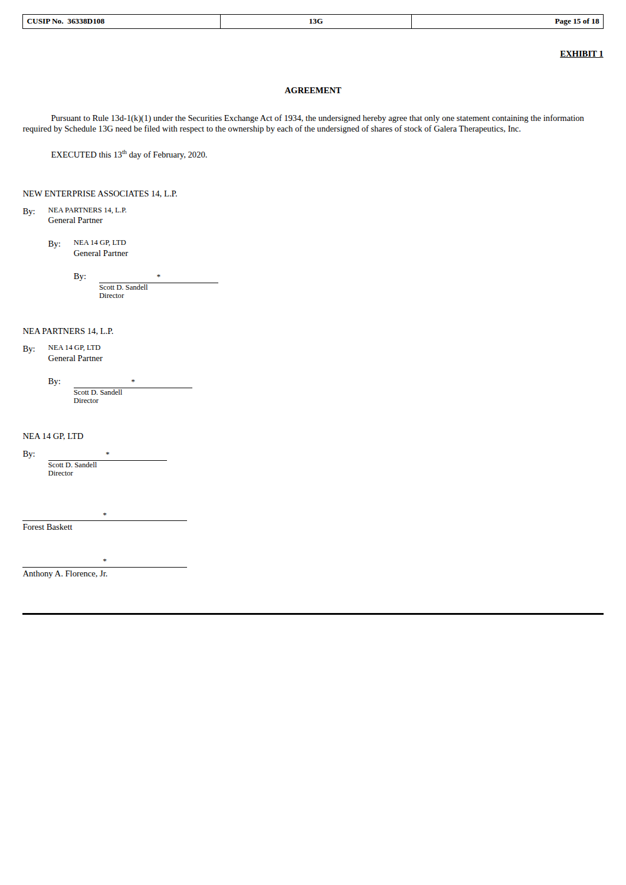| CUSIP No. 36338D108 | 13G | Page 15 of 18 |
EXHIBIT 1
AGREEMENT
Pursuant to Rule 13d-1(k)(1) under the Securities Exchange Act of 1934, the undersigned hereby agree that only one statement containing the information required by Schedule 13G need be filed with respect to the ownership by each of the undersigned of shares of stock of Galera Therapeutics, Inc.
EXECUTED this 13th day of February, 2020.
NEW ENTERPRISE ASSOCIATES 14, L.P.
| By: | NEA PARTNERS 14, L.P. General Partner |
| | By: | NEA 14 GP, LTD General Partner |
| | By: | * Scott D. Sandell Director |
NEA PARTNERS 14, L.P.
| By: | NEA 14 GP, LTD General Partner |
| | By: | * Scott D. Sandell Director |
NEA 14 GP, LTD
| By: | * Scott D. Sandell Director |
*
Forest Baskett
*
Anthony A. Florence, Jr.